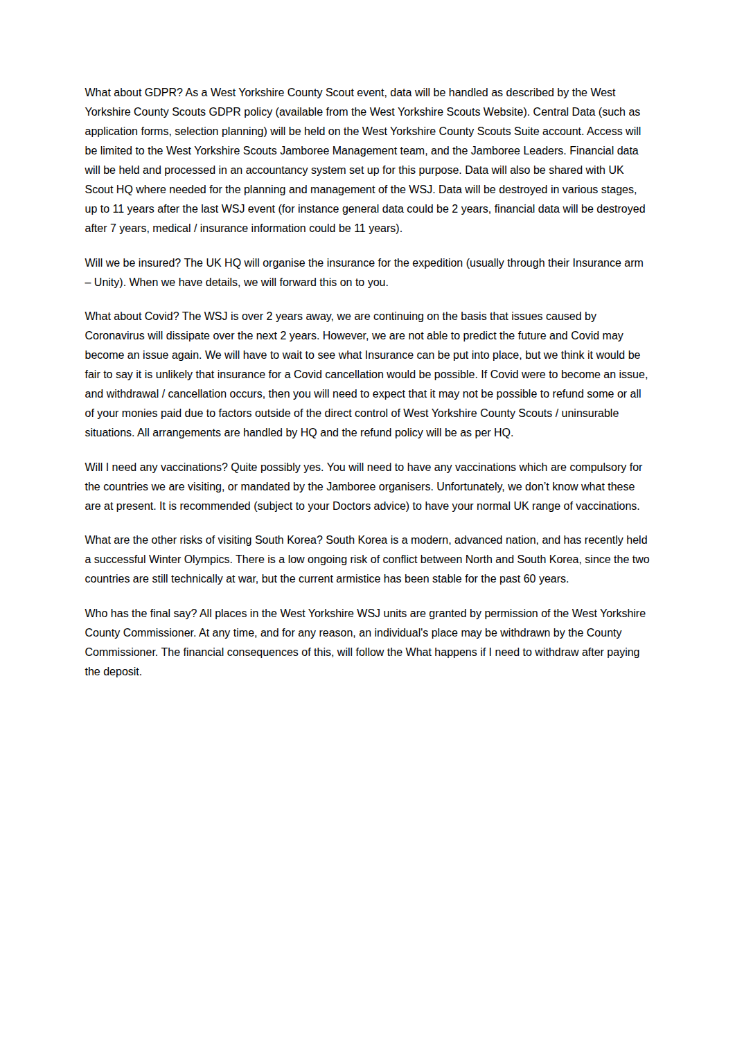What about GDPR? As a West Yorkshire County Scout event, data will be handled as described by the West Yorkshire County Scouts GDPR policy (available from the West Yorkshire Scouts Website). Central Data (such as application forms, selection planning) will be held on the West Yorkshire County Scouts Suite account. Access will be limited to the West Yorkshire Scouts Jamboree Management team, and the Jamboree Leaders. Financial data will be held and processed in an accountancy system set up for this purpose. Data will also be shared with UK Scout HQ where needed for the planning and management of the WSJ. Data will be destroyed in various stages, up to 11 years after the last WSJ event (for instance general data could be 2 years, financial data will be destroyed after 7 years, medical / insurance information could be 11 years).
Will we be insured? The UK HQ will organise the insurance for the expedition (usually through their Insurance arm – Unity). When we have details, we will forward this on to you.
What about Covid? The WSJ is over 2 years away, we are continuing on the basis that issues caused by Coronavirus will dissipate over the next 2 years. However, we are not able to predict the future and Covid may become an issue again. We will have to wait to see what Insurance can be put into place, but we think it would be fair to say it is unlikely that insurance for a Covid cancellation would be possible. If Covid were to become an issue, and withdrawal / cancellation occurs, then you will need to expect that it may not be possible to refund some or all of your monies paid due to factors outside of the direct control of West Yorkshire County Scouts / uninsurable situations. All arrangements are handled by HQ and the refund policy will be as per HQ.
Will I need any vaccinations? Quite possibly yes. You will need to have any vaccinations which are compulsory for the countries we are visiting, or mandated by the Jamboree organisers. Unfortunately, we don’t know what these are at present. It is recommended (subject to your Doctors advice) to have your normal UK range of vaccinations.
What are the other risks of visiting South Korea? South Korea is a modern, advanced nation, and has recently held a successful Winter Olympics. There is a low ongoing risk of conflict between North and South Korea, since the two countries are still technically at war, but the current armistice has been stable for the past 60 years.
Who has the final say? All places in the West Yorkshire WSJ units are granted by permission of the West Yorkshire County Commissioner. At any time, and for any reason, an individual's place may be withdrawn by the County Commissioner. The financial consequences of this, will follow the What happens if I need to withdraw after paying the deposit.